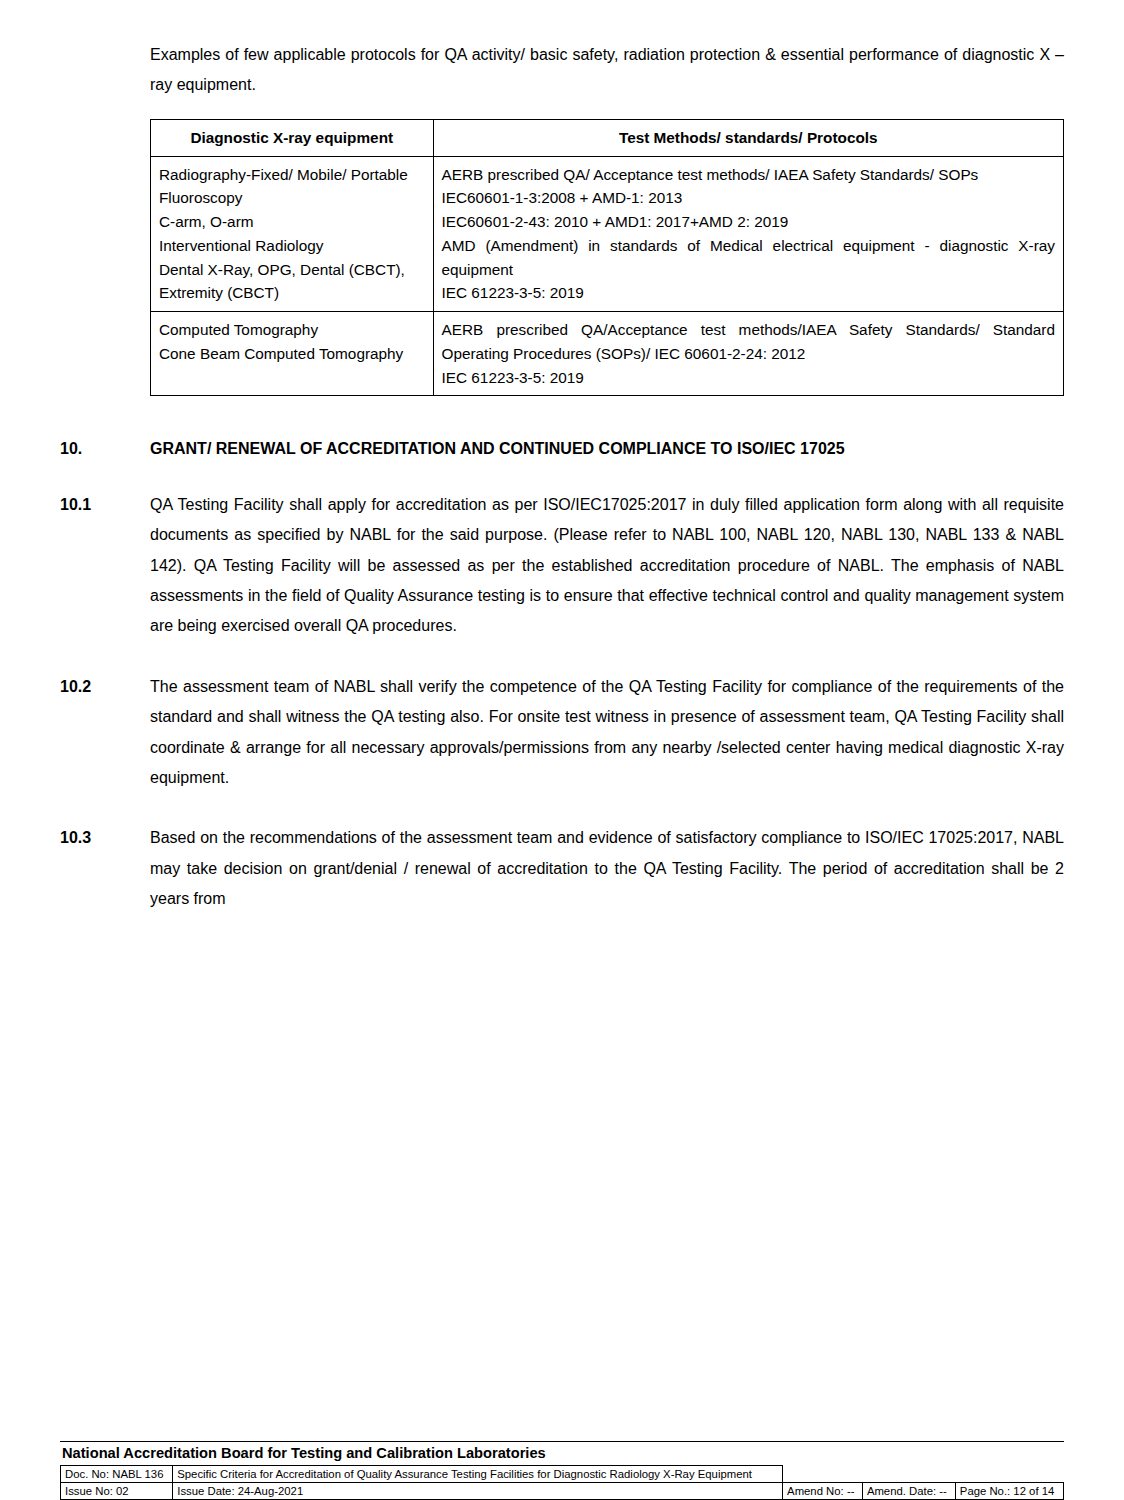Examples of few applicable protocols for QA activity/ basic safety, radiation protection & essential performance of diagnostic X –ray equipment.
| Diagnostic X-ray equipment | Test Methods/ standards/ Protocols |
| --- | --- |
| Radiography-Fixed/ Mobile/ Portable Fluoroscopy C-arm, O-arm Interventional Radiology Dental X-Ray, OPG, Dental (CBCT), Extremity (CBCT) | AERB prescribed QA/ Acceptance test methods/ IAEA Safety Standards/ SOPs IEC60601-1-3:2008 + AMD-1: 2013 IEC60601-2-43: 2010 + AMD1: 2017+AMD 2: 2019 AMD (Amendment) in standards of Medical electrical equipment - diagnostic X-ray equipment IEC 61223-3-5: 2019 |
| Computed Tomography Cone Beam Computed Tomography | AERB prescribed QA/Acceptance test methods/IAEA Safety Standards/ Standard Operating Procedures (SOPs)/ IEC 60601-2-24: 2012 IEC 61223-3-5: 2019 |
10. GRANT/ RENEWAL OF ACCREDITATION AND CONTINUED COMPLIANCE TO ISO/IEC 17025
10.1
QA Testing Facility shall apply for accreditation as per ISO/IEC17025:2017 in duly filled application form along with all requisite documents as specified by NABL for the said purpose. (Please refer to NABL 100, NABL 120, NABL 130, NABL 133 & NABL 142). QA Testing Facility will be assessed as per the established accreditation procedure of NABL. The emphasis of NABL assessments in the field of Quality Assurance testing is to ensure that effective technical control and quality management system are being exercised overall QA procedures.
10.2
The assessment team of NABL shall verify the competence of the QA Testing Facility for compliance of the requirements of the standard and shall witness the QA testing also. For onsite test witness in presence of assessment team, QA Testing Facility shall coordinate & arrange for all necessary approvals/permissions from any nearby /selected center having medical diagnostic X-ray equipment.
10.3
Based on the recommendations of the assessment team and evidence of satisfactory compliance to ISO/IEC 17025:2017, NABL may take decision on grant/denial / renewal of accreditation to the QA Testing Facility. The period of accreditation shall be 2 years from
National Accreditation Board for Testing and Calibration Laboratories
| Doc. No: NABL 136 | Specific Criteria for Accreditation of Quality Assurance Testing Facilities for Diagnostic Radiology X-Ray Equipment |
| Issue No: 02 | Issue Date: 24-Aug-2021 | Amend No: -- | Amend. Date: -- | Page No.: 12 of 14 |